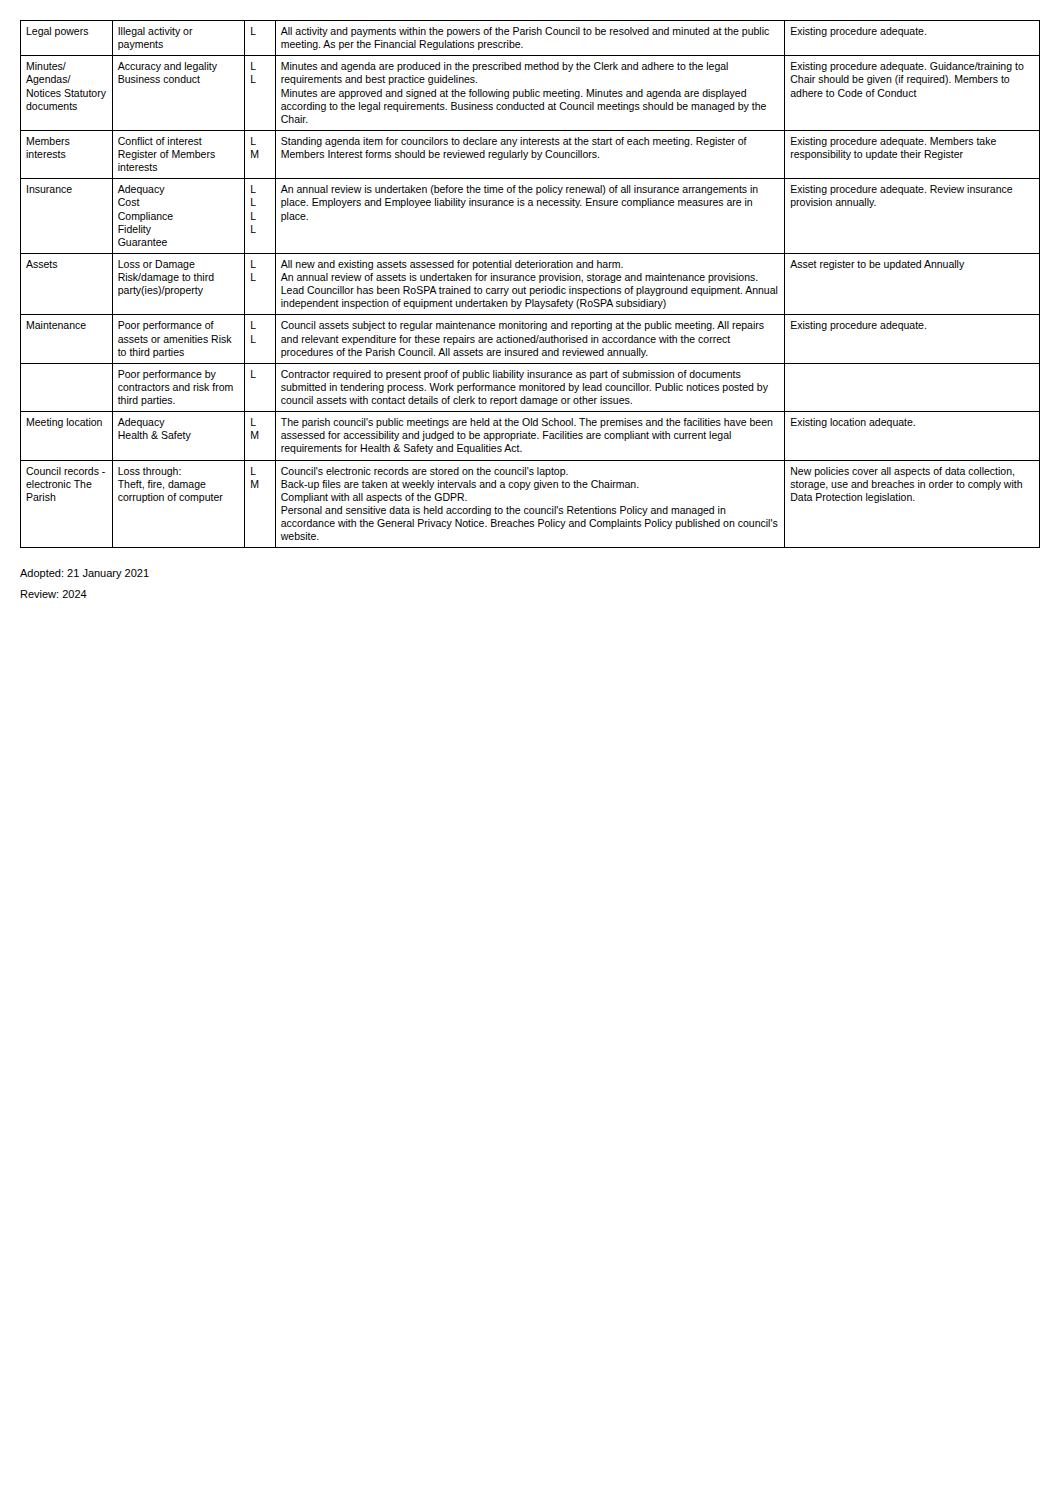| Legal powers | Illegal activity or payments | L | All activity and payments within the powers of the Parish Council to be resolved and minuted at the public meeting. As per the Financial Regulations prescribe. | Existing procedure adequate. |
| Minutes/ Agendas/ Notices Statutory documents | Accuracy and legality Business conduct | L L | Minutes and agenda are produced in the prescribed method by the Clerk and adhere to the legal requirements and best practice guidelines. Minutes are approved and signed at the following public meeting. Minutes and agenda are displayed according to the legal requirements. Business conducted at Council meetings should be managed by the Chair. | Existing procedure adequate. Guidance/training to Chair should be given (if required). Members to adhere to Code of Conduct |
| Members interests | Conflict of interest Register of Members interests | L M | Standing agenda item for councilors to declare any interests at the start of each meeting. Register of Members Interest forms should be reviewed regularly by Councillors. | Existing procedure adequate. Members take responsibility to update their Register |
| Insurance | Adequacy Cost Compliance Fidelity Guarantee | L L L L | An annual review is undertaken (before the time of the policy renewal) of all insurance arrangements in place. Employers and Employee liability insurance is a necessity. Ensure compliance measures are in place. | Existing procedure adequate. Review insurance provision annually. |
| Assets | Loss or Damage Risk/damage to third party(ies)/property | L L | All new and existing assets assessed for potential deterioration and harm. An annual review of assets is undertaken for insurance provision, storage and maintenance provisions. Lead Councillor has been RoSPA trained to carry out periodic inspections of playground equipment. Annual independent inspection of equipment undertaken by Playsafety (RoSPA subsidiary) | Asset register to be updated Annually |
| Maintenance | Poor performance of assets or amenities Risk to third parties | L L | Council assets subject to regular maintenance monitoring and reporting at the public meeting. All repairs and relevant expenditure for these repairs are actioned/authorised in accordance with the correct procedures of the Parish Council. All assets are insured and reviewed annually. | Existing procedure adequate. |
| | Poor performance by contractors and risk from third parties. | L | Contractor required to present proof of public liability insurance as part of submission of documents submitted in tendering process. Work performance monitored by lead councillor. Public notices posted by council assets with contact details of clerk to report damage or other issues. | |
| Meeting location | Adequacy Health & Safety | L M | The parish council's public meetings are held at the Old School. The premises and the facilities have been assessed for accessibility and judged to be appropriate. Facilities are compliant with current legal requirements for Health & Safety and Equalities Act. | Existing location adequate. |
| Council records - electronic The Parish | Loss through: Theft, fire, damage corruption of computer | L M | Council's electronic records are stored on the council's laptop. Back-up files are taken at weekly intervals and a copy given to the Chairman. Compliant with all aspects of the GDPR. Personal and sensitive data is held according to the council's Retentions Policy and managed in accordance with the General Privacy Notice. Breaches Policy and Complaints Policy published on council's website. | New policies cover all aspects of data collection, storage, use and breaches in order to comply with Data Protection legislation. |
Adopted: 21 January 2021
Review: 2024